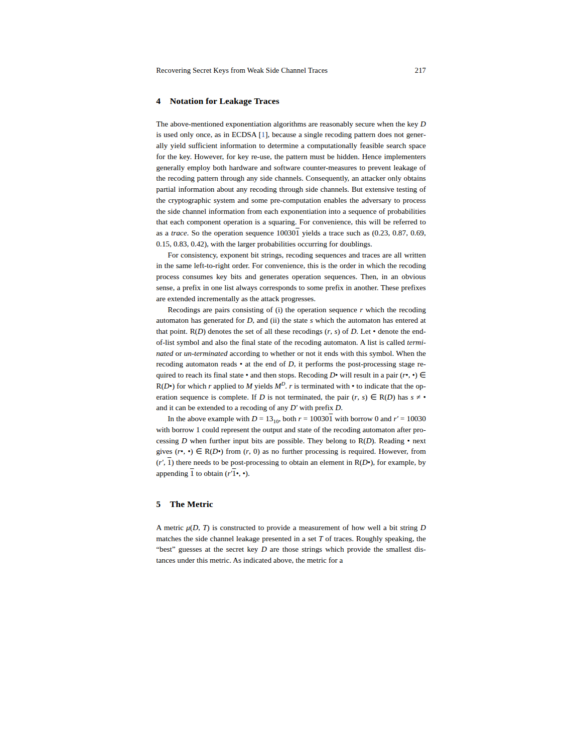Recovering Secret Keys from Weak Side Channel Traces 217
4 Notation for Leakage Traces
The above-mentioned exponentiation algorithms are reasonably secure when the key D is used only once, as in ECDSA [1], because a single recoding pattern does not generally yield sufficient information to determine a computationally feasible search space for the key. However, for key re-use, the pattern must be hidden. Hence implementers generally employ both hardware and software counter-measures to prevent leakage of the recoding pattern through any side channels. Consequently, an attacker only obtains partial information about any recoding through side channels. But extensive testing of the cryptographic system and some pre-computation enables the adversary to process the side channel information from each exponentiation into a sequence of probabilities that each component operation is a squaring. For convenience, this will be referred to as a trace. So the operation sequence 100301 yields a trace such as (0.23, 0.87, 0.69, 0.15, 0.83, 0.42), with the larger probabilities occurring for doublings.
For consistency, exponent bit strings, recoding sequences and traces are all written in the same left-to-right order. For convenience, this is the order in which the recoding process consumes key bits and generates operation sequences. Then, in an obvious sense, a prefix in one list always corresponds to some prefix in another. These prefixes are extended incrementally as the attack progresses.
Recodings are pairs consisting of (i) the operation sequence r which the recoding automaton has generated for D, and (ii) the state s which the automaton has entered at that point. R(D) denotes the set of all these recodings (r, s) of D. Let • denote the end-of-list symbol and also the final state of the recoding automaton. A list is called terminated or un-terminated according to whether or not it ends with this symbol. When the recoding automaton reads • at the end of D, it performs the post-processing stage required to reach its final state • and then stops. Recoding D• will result in a pair (r•, •) ∈ R(D•) for which r applied to M yields MD. r is terminated with • to indicate that the operation sequence is complete. If D is not terminated, the pair (r, s) ∈ R(D) has s ≠ • and it can be extended to a recoding of any D′ with prefix D.
In the above example with D = 1310, both r = 100301 with borrow 0 and r′ = 10030 with borrow 1 could represent the output and state of the recoding automaton after processing D when further input bits are possible. They belong to R(D). Reading • next gives (r•, •) ∈ R(D•) from (r, 0) as no further processing is required. However, from (r′, 1) there needs to be post-processing to obtain an element in R(D•), for example, by appending 1 to obtain (r′1•, •).
5 The Metric
A metric μ(D, T) is constructed to provide a measurement of how well a bit string D matches the side channel leakage presented in a set T of traces. Roughly speaking, the “best” guesses at the secret key D are those strings which provide the smallest distances under this metric. As indicated above, the metric for a